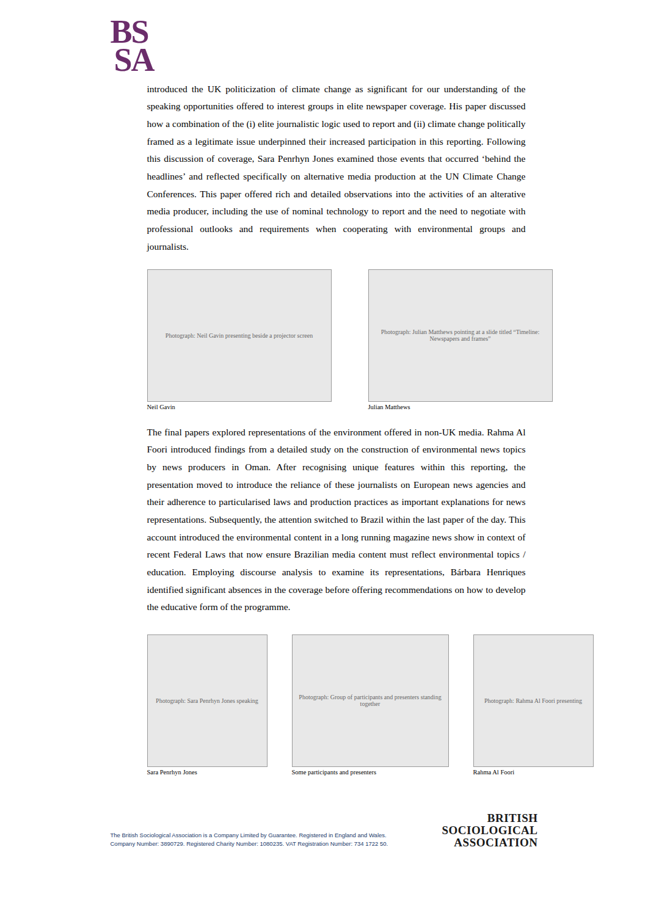BSSA
introduced the UK politicization of climate change as significant for our understanding of the speaking opportunities offered to interest groups in elite newspaper coverage. His paper discussed how a combination of the (i) elite journalistic logic used to report and (ii) climate change politically framed as a legitimate issue underpinned their increased participation in this reporting. Following this discussion of coverage, Sara Penrhyn Jones examined those events that occurred ‘behind the headlines’ and reflected specifically on alternative media production at the UN Climate Change Conferences. This paper offered rich and detailed observations into the activities of an alterative media producer, including the use of nominal technology to report and the need to negotiate with professional outlooks and requirements when cooperating with environmental groups and journalists.
Photograph: Neil Gavin presenting beside a projector screen
Neil Gavin
Photograph: Julian Matthews pointing at a slide titled “Timeline: Newspapers and frames”
Julian Matthews
The final papers explored representations of the environment offered in non-UK media. Rahma Al Foori introduced findings from a detailed study on the construction of environmental news topics by news producers in Oman. After recognising unique features within this reporting, the presentation moved to introduce the reliance of these journalists on European news agencies and their adherence to particularised laws and production practices as important explanations for news representations. Subsequently, the attention switched to Brazil within the last paper of the day. This account introduced the environmental content in a long running magazine news show in context of recent Federal Laws that now ensure Brazilian media content must reflect environmental topics / education. Employing discourse analysis to examine its representations, Bárbara Henriques identified significant absences in the coverage before offering recommendations on how to develop the educative form of the programme.
Photograph: Sara Penrhyn Jones speaking
Sara Penrhyn Jones
Photograph: Group of participants and presenters standing together
Some participants and presenters
Photograph: Rahma Al Foori presenting
Rahma Al Foori
The British Sociological Association is a Company Limited by Guarantee. Registered in England and Wales.
Company Number: 3890729. Registered Charity Number: 1080235. VAT Registration Number: 734 1722 50.
BRITISH
SOCIOLOGICAL
ASSOCIATION